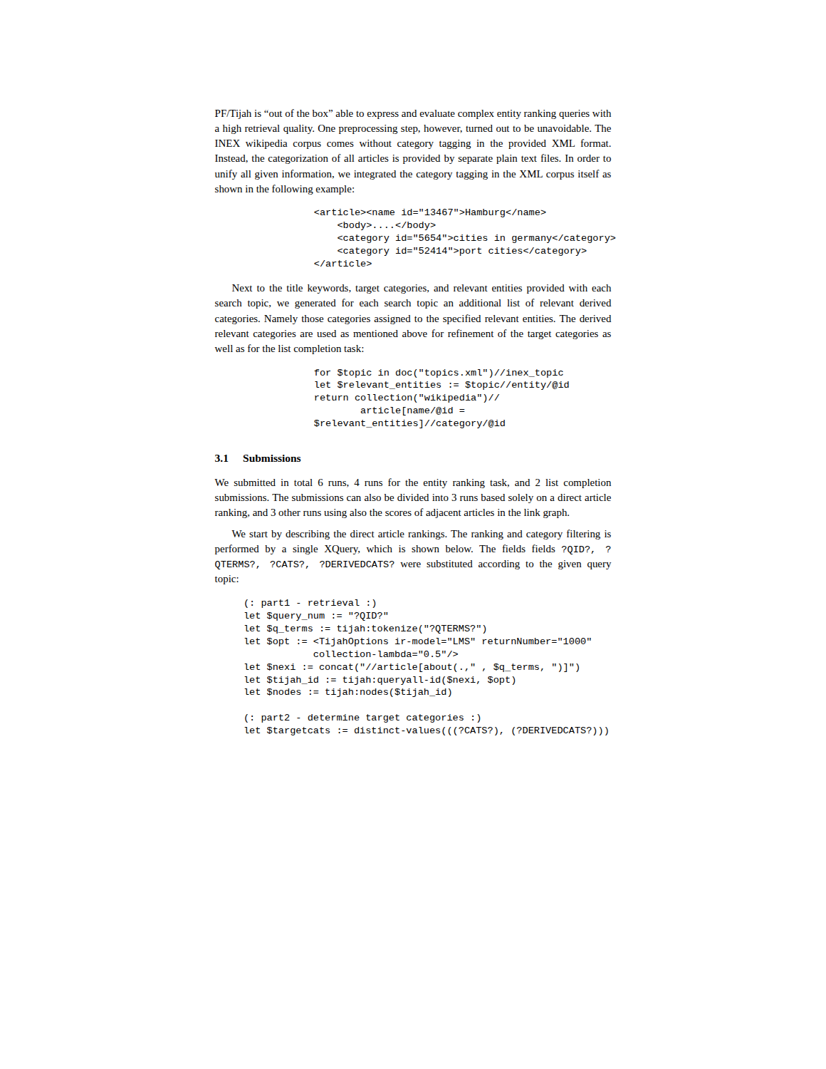PF/Tijah is “out of the box” able to express and evaluate complex entity ranking queries with a high retrieval quality. One preprocessing step, however, turned out to be unavoidable. The INEX wikipedia corpus comes without category tagging in the provided XML format. Instead, the categorization of all articles is provided by separate plain text files. In order to unify all given information, we integrated the category tagging in the XML corpus itself as shown in the following example:
<article><name id="13467">Hamburg</name>
    <body>....</body>
    <category id="5654">cities in germany</category>
    <category id="52414">port cities</category>
</article>
Next to the title keywords, target categories, and relevant entities provided with each search topic, we generated for each search topic an additional list of relevant derived categories. Namely those categories assigned to the specified relevant entities. The derived relevant categories are used as mentioned above for refinement of the target categories as well as for the list completion task:
for $topic in doc("topics.xml")//inex_topic
let $relevant_entities := $topic//entity/@id
return collection("wikipedia")//
        article[name/@id =
$relevant_entities]//category/@id
3.1 Submissions
We submitted in total 6 runs, 4 runs for the entity ranking task, and 2 list completion submissions. The submissions can also be divided into 3 runs based solely on a direct article ranking, and 3 other runs using also the scores of adjacent articles in the link graph.
We start by describing the direct article rankings. The ranking and category filtering is performed by a single XQuery, which is shown below. The fields fields ?QID?, ?QTERMS?, ?CATS?, ?DERIVEDCATS? were substituted according to the given query topic:
(: part1 - retrieval :)
let $query_num := "?QID?"
let $q_terms := tijah:tokenize("?QTERMS?")
let $opt := <TijahOptions ir-model="LMS" returnNumber="1000"
            collection-lambda="0.5"/>
let $nexi := concat("//article[about(.," , $q_terms, ")]")
let $tijah_id := tijah:queryall-id($nexi, $opt)
let $nodes := tijah:nodes($tijah_id)

(: part2 - determine target categories :)
let $targetcats := distinct-values(((?CATS?), (?DERIVEDCATS?)))